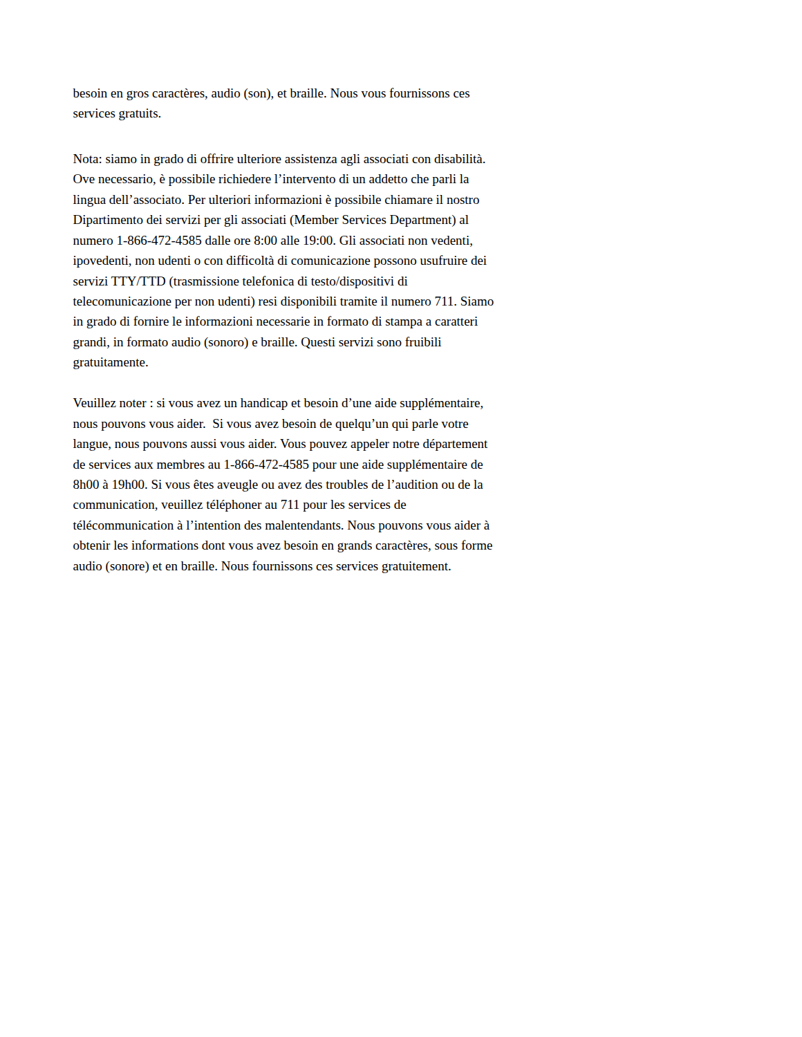besoin en gros caractères, audio (son), et braille. Nous vous fournissons ces services gratuits.
Nota: siamo in grado di offrire ulteriore assistenza agli associati con disabilità. Ove necessario, è possibile richiedere l’intervento di un addetto che parli la lingua dell’associato. Per ulteriori informazioni è possibile chiamare il nostro Dipartimento dei servizi per gli associati (Member Services Department) al numero 1-866-472-4585 dalle ore 8:00 alle 19:00. Gli associati non vedenti, ipovedenti, non udenti o con difficoltà di comunicazione possono usufruire dei servizi TTY/TTD (trasmissione telefonica di testo/dispositivi di telecomunicazione per non udenti) resi disponibili tramite il numero 711. Siamo in grado di fornire le informazioni necessarie in formato di stampa a caratteri grandi, in formato audio (sonoro) e braille. Questi servizi sono fruibili gratuitamente.
Veuillez noter : si vous avez un handicap et besoin d’une aide supplémentaire, nous pouvons vous aider. Si vous avez besoin de quelqu’un qui parle votre langue, nous pouvons aussi vous aider. Vous pouvez appeler notre département de services aux membres au 1-866-472-4585 pour une aide supplémentaire de 8h00 à 19h00. Si vous êtes aveugle ou avez des troubles de l’audition ou de la communication, veuillez téléphoner au 711 pour les services de télécommunication à l’intention des malentendants. Nous pouvons vous aider à obtenir les informations dont vous avez besoin en grands caractères, sous forme audio (sonore) et en braille. Nous fournissons ces services gratuitement.